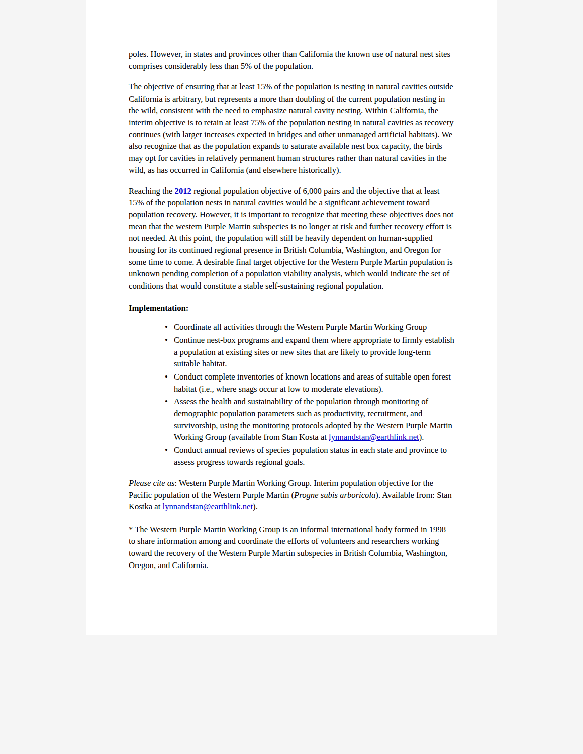poles. However, in states and provinces other than California the known use of natural nest sites comprises considerably less than 5% of the population.
The objective of ensuring that at least 15% of the population is nesting in natural cavities outside California is arbitrary, but represents a more than doubling of the current population nesting in the wild, consistent with the need to emphasize natural cavity nesting. Within California, the interim objective is to retain at least 75% of the population nesting in natural cavities as recovery continues (with larger increases expected in bridges and other unmanaged artificial habitats). We also recognize that as the population expands to saturate available nest box capacity, the birds may opt for cavities in relatively permanent human structures rather than natural cavities in the wild, as has occurred in California (and elsewhere historically).
Reaching the 2012 regional population objective of 6,000 pairs and the objective that at least 15% of the population nests in natural cavities would be a significant achievement toward population recovery. However, it is important to recognize that meeting these objectives does not mean that the western Purple Martin subspecies is no longer at risk and further recovery effort is not needed. At this point, the population will still be heavily dependent on human-supplied housing for its continued regional presence in British Columbia, Washington, and Oregon for some time to come. A desirable final target objective for the Western Purple Martin population is unknown pending completion of a population viability analysis, which would indicate the set of conditions that would constitute a stable self-sustaining regional population.
Implementation:
Coordinate all activities through the Western Purple Martin Working Group
Continue nest-box programs and expand them where appropriate to firmly establish a population at existing sites or new sites that are likely to provide long-term suitable habitat.
Conduct complete inventories of known locations and areas of suitable open forest habitat (i.e., where snags occur at low to moderate elevations).
Assess the health and sustainability of the population through monitoring of demographic population parameters such as productivity, recruitment, and survivorship, using the monitoring protocols adopted by the Western Purple Martin Working Group (available from Stan Kosta at lynnandstan@earthlink.net).
Conduct annual reviews of species population status in each state and province to assess progress towards regional goals.
Please cite as: Western Purple Martin Working Group. Interim population objective for the Pacific population of the Western Purple Martin (Progne subis arboricola). Available from: Stan Kostka at lynnandstan@earthlink.net).
* The Western Purple Martin Working Group is an informal international body formed in 1998 to share information among and coordinate the efforts of volunteers and researchers working toward the recovery of the Western Purple Martin subspecies in British Columbia, Washington, Oregon, and California.